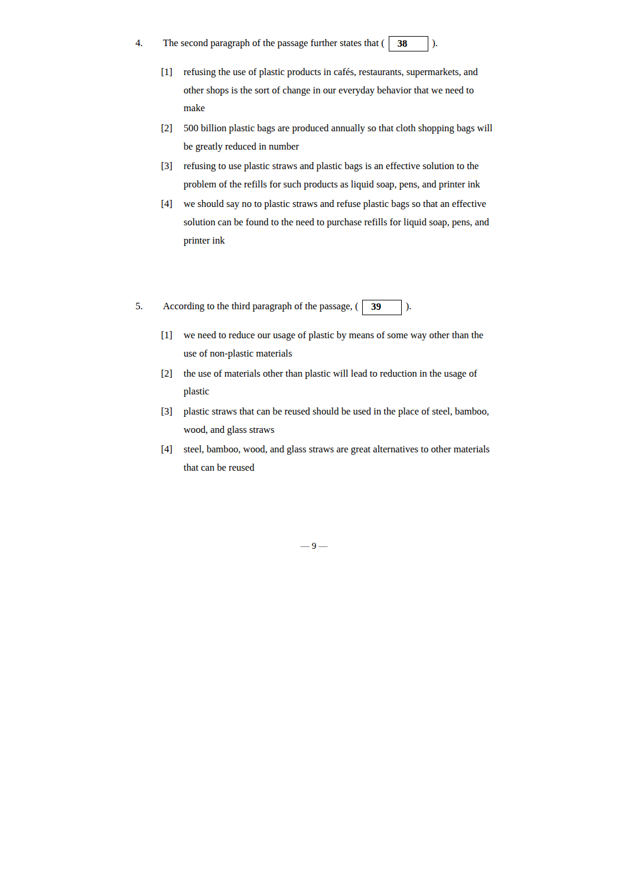4. The second paragraph of the passage further states that ( 38 ).
[1] refusing the use of plastic products in cafés, restaurants, supermarkets, and other shops is the sort of change in our everyday behavior that we need to make
[2] 500 billion plastic bags are produced annually so that cloth shopping bags will be greatly reduced in number
[3] refusing to use plastic straws and plastic bags is an effective solution to the problem of the refills for such products as liquid soap, pens, and printer ink
[4] we should say no to plastic straws and refuse plastic bags so that an effective solution can be found to the need to purchase refills for liquid soap, pens, and printer ink
5. According to the third paragraph of the passage, ( 39 ).
[1] we need to reduce our usage of plastic by means of some way other than the use of non-plastic materials
[2] the use of materials other than plastic will lead to reduction in the usage of plastic
[3] plastic straws that can be reused should be used in the place of steel, bamboo, wood, and glass straws
[4] steel, bamboo, wood, and glass straws are great alternatives to other materials that can be reused
— 9 —